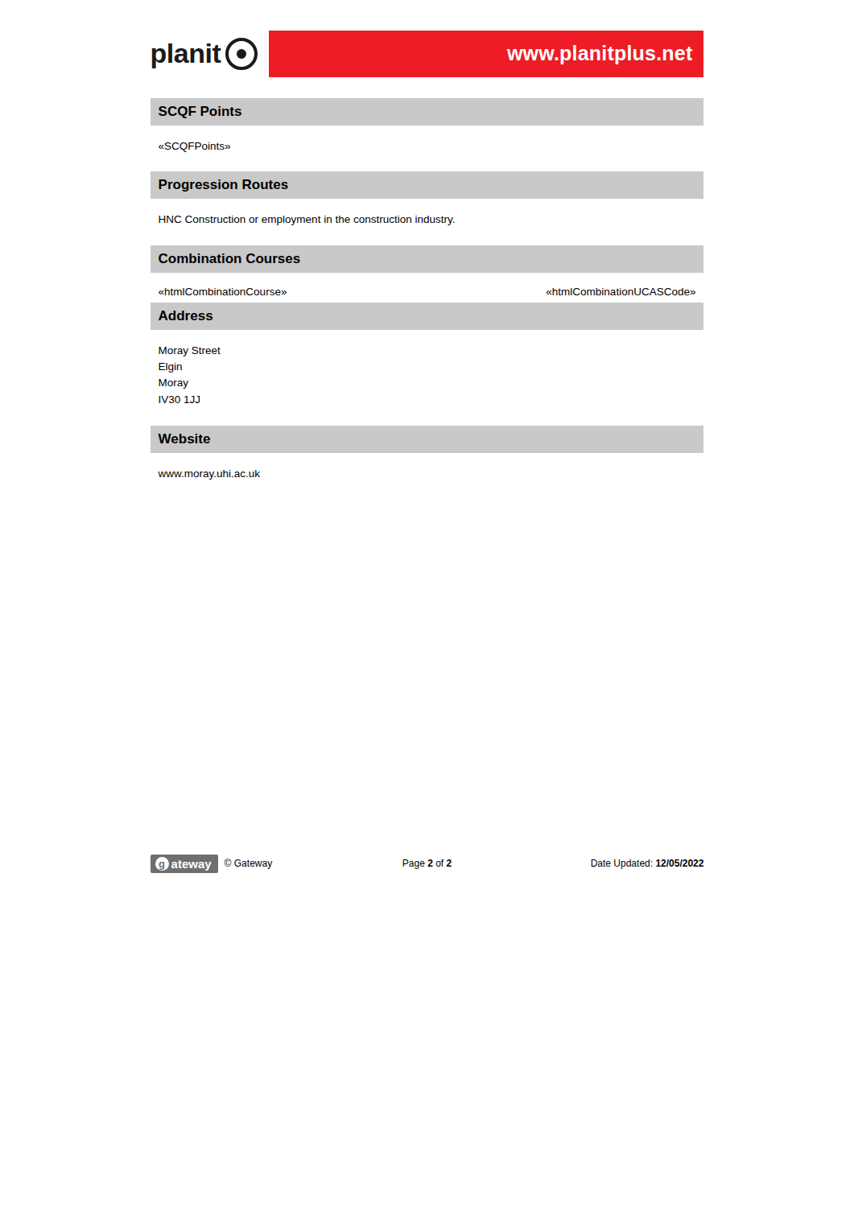planit
www.planitplus.net
SCQF Points
«SCQFPoints»
Progression Routes
HNC Construction or employment in the construction industry.
Combination Courses
«htmlCombinationCourse» «htmlCombinationUCASCode»
Address
Moray Street
Elgin
Moray
IV30 1JJ
Website
www.moray.uhi.ac.uk
gateway © Gateway
Page 2 of 2
Date Updated: 12/05/2022